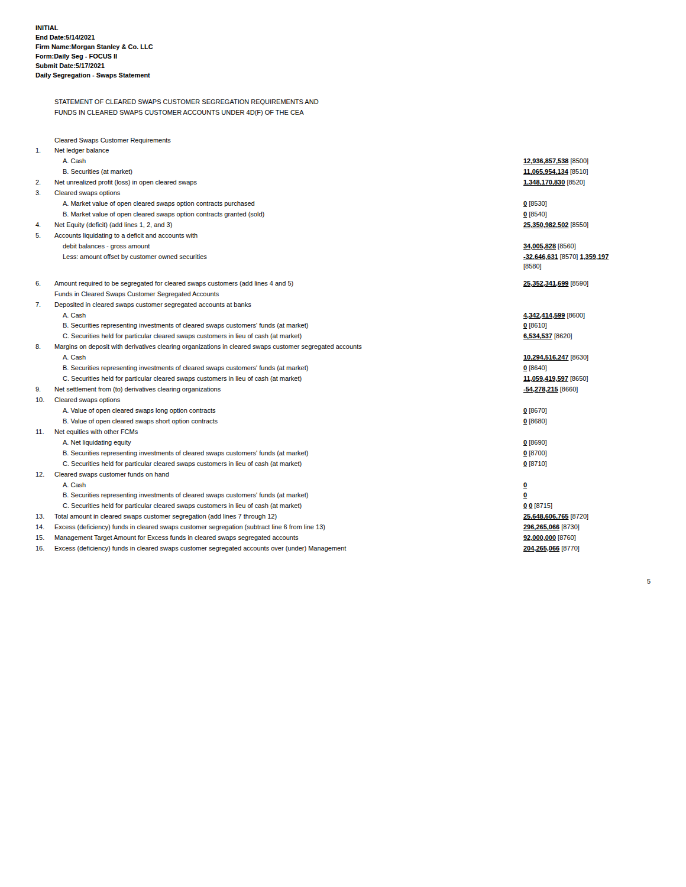INITIAL
End Date:5/14/2021
Firm Name:Morgan Stanley & Co. LLC
Form:Daily Seg - FOCUS II
Submit Date:5/17/2021
Daily Segregation - Swaps Statement
| | STATEMENT OF CLEARED SWAPS CUSTOMER SEGREGATION REQUIREMENTS AND |
| | FUNDS IN CLEARED SWAPS CUSTOMER ACCOUNTS UNDER 4D(F) OF THE CEA |
| | Cleared Swaps Customer Requirements | |
| 1. | Net ledger balance | |
| | A. Cash | 12,936,857,538 [8500] |
| | B. Securities (at market) | 11,065,954,134 [8510] |
| 2. | Net unrealized profit (loss) in open cleared swaps | 1,348,170,830 [8520] |
| 3. | Cleared swaps options | |
| | A. Market value of open cleared swaps option contracts purchased | 0 [8530] |
| | B. Market value of open cleared swaps option contracts granted (sold) | 0 [8540] |
| 4. | Net Equity (deficit) (add lines 1, 2, and 3) | 25,350,982,502 [8550] |
| 5. | Accounts liquidating to a deficit and accounts with | |
| | debit balances - gross amount | 34,005,828 [8560] |
| | Less: amount offset by customer owned securities | -32,646,631 [8570] 1,359,197 [8580] |
| 6. | Amount required to be segregated for cleared swaps customers (add lines 4 and 5) | 25,352,341,699 [8590] |
| | Funds in Cleared Swaps Customer Segregated Accounts | |
| 7. | Deposited in cleared swaps customer segregated accounts at banks | |
| | A. Cash | 4,342,414,599 [8600] |
| | B. Securities representing investments of cleared swaps customers' funds (at market) | 0 [8610] |
| | C. Securities held for particular cleared swaps customers in lieu of cash (at market) | 6,534,537 [8620] |
| 8. | Margins on deposit with derivatives clearing organizations in cleared swaps customer segregated accounts | |
| | A. Cash | 10,294,516,247 [8630] |
| | B. Securities representing investments of cleared swaps customers' funds (at market) | 0 [8640] |
| | C. Securities held for particular cleared swaps customers in lieu of cash (at market) | 11,059,419,597 [8650] |
| 9. | Net settlement from (to) derivatives clearing organizations | -54,278,215 [8660] |
| 10. | Cleared swaps options | |
| | A. Value of open cleared swaps long option contracts | 0 [8670] |
| | B. Value of open cleared swaps short option contracts | 0 [8680] |
| 11. | Net equities with other FCMs | |
| | A. Net liquidating equity | 0 [8690] |
| | B. Securities representing investments of cleared swaps customers' funds (at market) | 0 [8700] |
| | C. Securities held for particular cleared swaps customers in lieu of cash (at market) | 0 [8710] |
| 12. | Cleared swaps customer funds on hand | |
| | A. Cash | 0 |
| | B. Securities representing investments of cleared swaps customers' funds (at market) | 0 |
| | C. Securities held for particular cleared swaps customers in lieu of cash (at market) | 0 0 [8715] |
| 13. | Total amount in cleared swaps customer segregation (add lines 7 through 12) | 25,648,606,765 [8720] |
| 14. | Excess (deficiency) funds in cleared swaps customer segregation (subtract line 6 from line 13) | 296,265,066 [8730] |
| 15. | Management Target Amount for Excess funds in cleared swaps segregated accounts | 92,000,000 [8760] |
| 16. | Excess (deficiency) funds in cleared swaps customer segregated accounts over (under) Management | 204,265,066 [8770] |
5